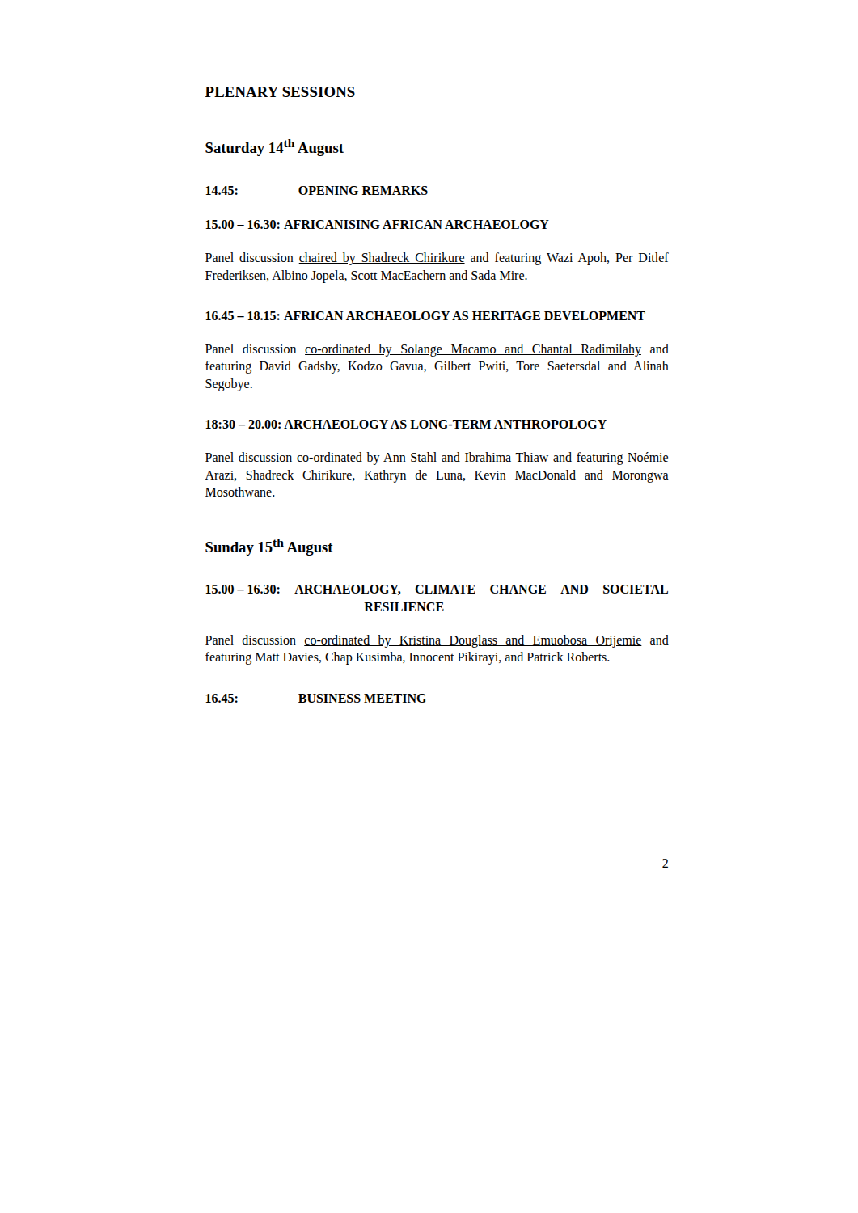PLENARY SESSIONS
Saturday 14th August
14.45: OPENING REMARKS
15.00 – 16.30: AFRICANISING AFRICAN ARCHAEOLOGY
Panel discussion chaired by Shadreck Chirikure and featuring Wazi Apoh, Per Ditlef Frederiksen, Albino Jopela, Scott MacEachern and Sada Mire.
16.45 – 18.15: AFRICAN ARCHAEOLOGY AS HERITAGE DEVELOPMENT
Panel discussion co-ordinated by Solange Macamo and Chantal Radimilahy and featuring David Gadsby, Kodzo Gavua, Gilbert Pwiti, Tore Saetersdal and Alinah Segobye.
18:30 – 20.00: ARCHAEOLOGY AS LONG-TERM ANTHROPOLOGY
Panel discussion co-ordinated by Ann Stahl and Ibrahima Thiaw and featuring Noémie Arazi, Shadreck Chirikure, Kathryn de Luna, Kevin MacDonald and Morongwa Mosothwane.
Sunday 15th August
15.00 – 16.30: ARCHAEOLOGY, CLIMATE CHANGE AND SOCIETAL
RESILIENCE
Panel discussion co-ordinated by Kristina Douglass and Emuobosa Orijemie and featuring Matt Davies, Chap Kusimba, Innocent Pikirayi, and Patrick Roberts.
16.45: BUSINESS MEETING
2